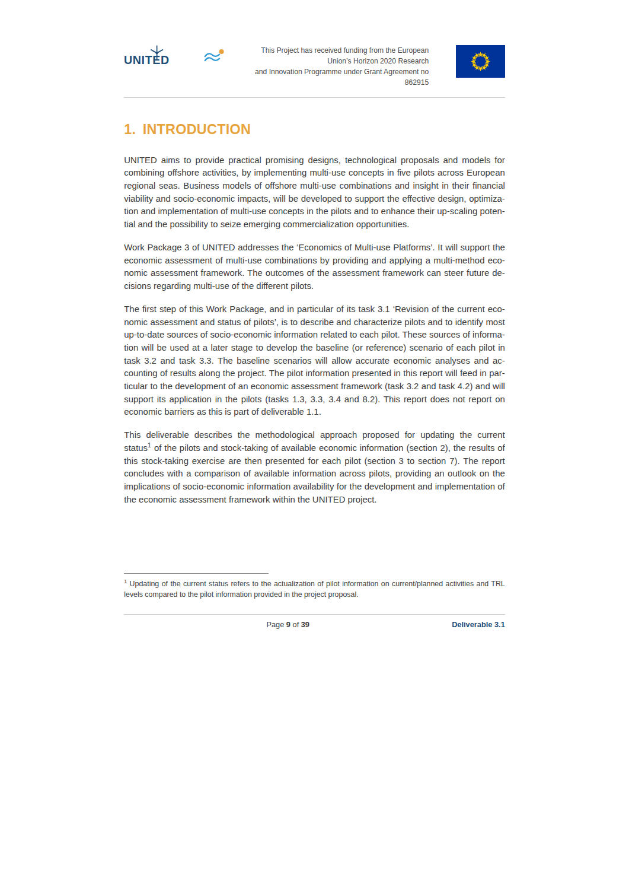UNITED
This Project has received funding from the European Union’s Horizon 2020 Research
and Innovation Programme under Grant Agreement no 862915
1. INTRODUCTION
UNITED aims to provide practical promising designs, technological proposals and models for combining offshore activities, by implementing multi-use concepts in five pilots across European regional seas. Business models of offshore multi-use combinations and insight in their financial viability and socio-economic impacts, will be developed to support the effective design, optimization and implementation of multi-use concepts in the pilots and to enhance their up-scaling potential and the possibility to seize emerging commercialization opportunities.
Work Package 3 of UNITED addresses the ‘Economics of Multi-use Platforms’. It will support the economic assessment of multi-use combinations by providing and applying a multi-method economic assessment framework. The outcomes of the assessment framework can steer future decisions regarding multi-use of the different pilots.
The first step of this Work Package, and in particular of its task 3.1 ‘Revision of the current economic assessment and status of pilots’, is to describe and characterize pilots and to identify most up-to-date sources of socio-economic information related to each pilot. These sources of information will be used at a later stage to develop the baseline (or reference) scenario of each pilot in task 3.2 and task 3.3. The baseline scenarios will allow accurate economic analyses and accounting of results along the project. The pilot information presented in this report will feed in particular to the development of an economic assessment framework (task 3.2 and task 4.2) and will support its application in the pilots (tasks 1.3, 3.3, 3.4 and 8.2). This report does not report on economic barriers as this is part of deliverable 1.1.
This deliverable describes the methodological approach proposed for updating the current status1 of the pilots and stock-taking of available economic information (section 2), the results of this stock-taking exercise are then presented for each pilot (section 3 to section 7). The report concludes with a comparison of available information across pilots, providing an outlook on the implications of socio-economic information availability for the development and implementation of the economic assessment framework within the UNITED project.
1 Updating of the current status refers to the actualization of pilot information on current/planned activities and TRL levels compared to the pilot information provided in the project proposal.
Page 9 of 39
Deliverable 3.1